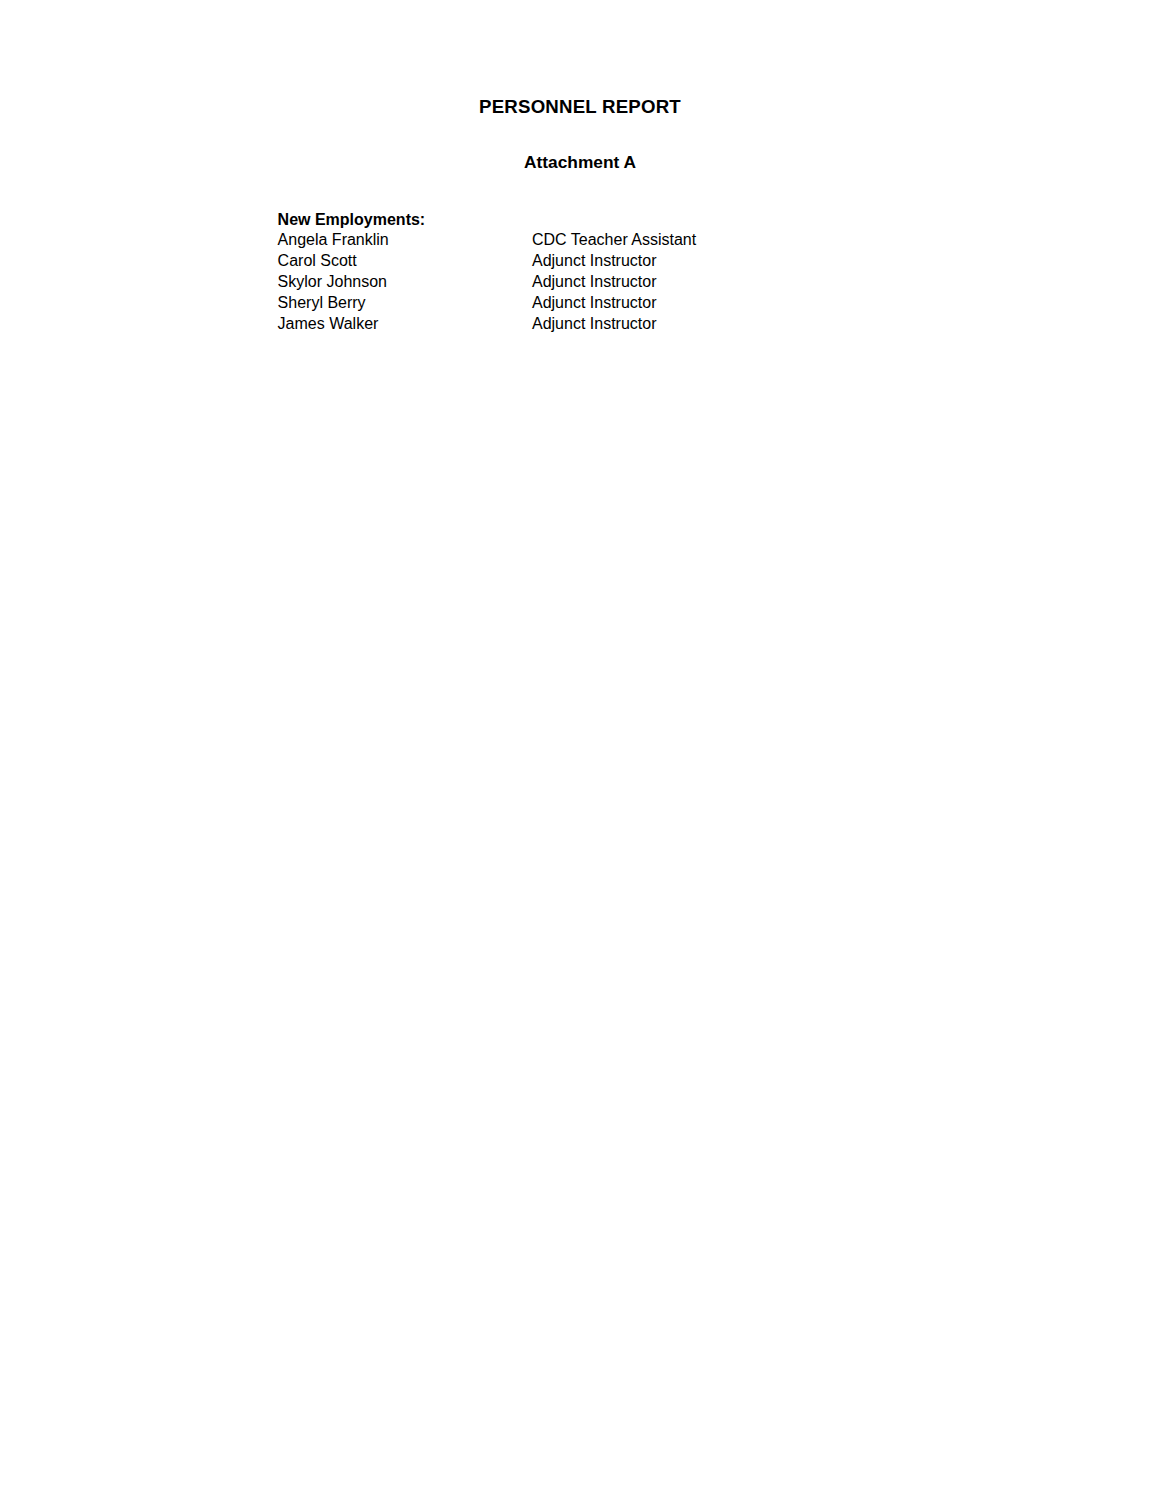PERSONNEL REPORT
Attachment A
New Employments:
| Angela Franklin | CDC Teacher Assistant |
| Carol Scott | Adjunct Instructor |
| Skylor Johnson | Adjunct Instructor |
| Sheryl Berry | Adjunct Instructor |
| James Walker | Adjunct Instructor |